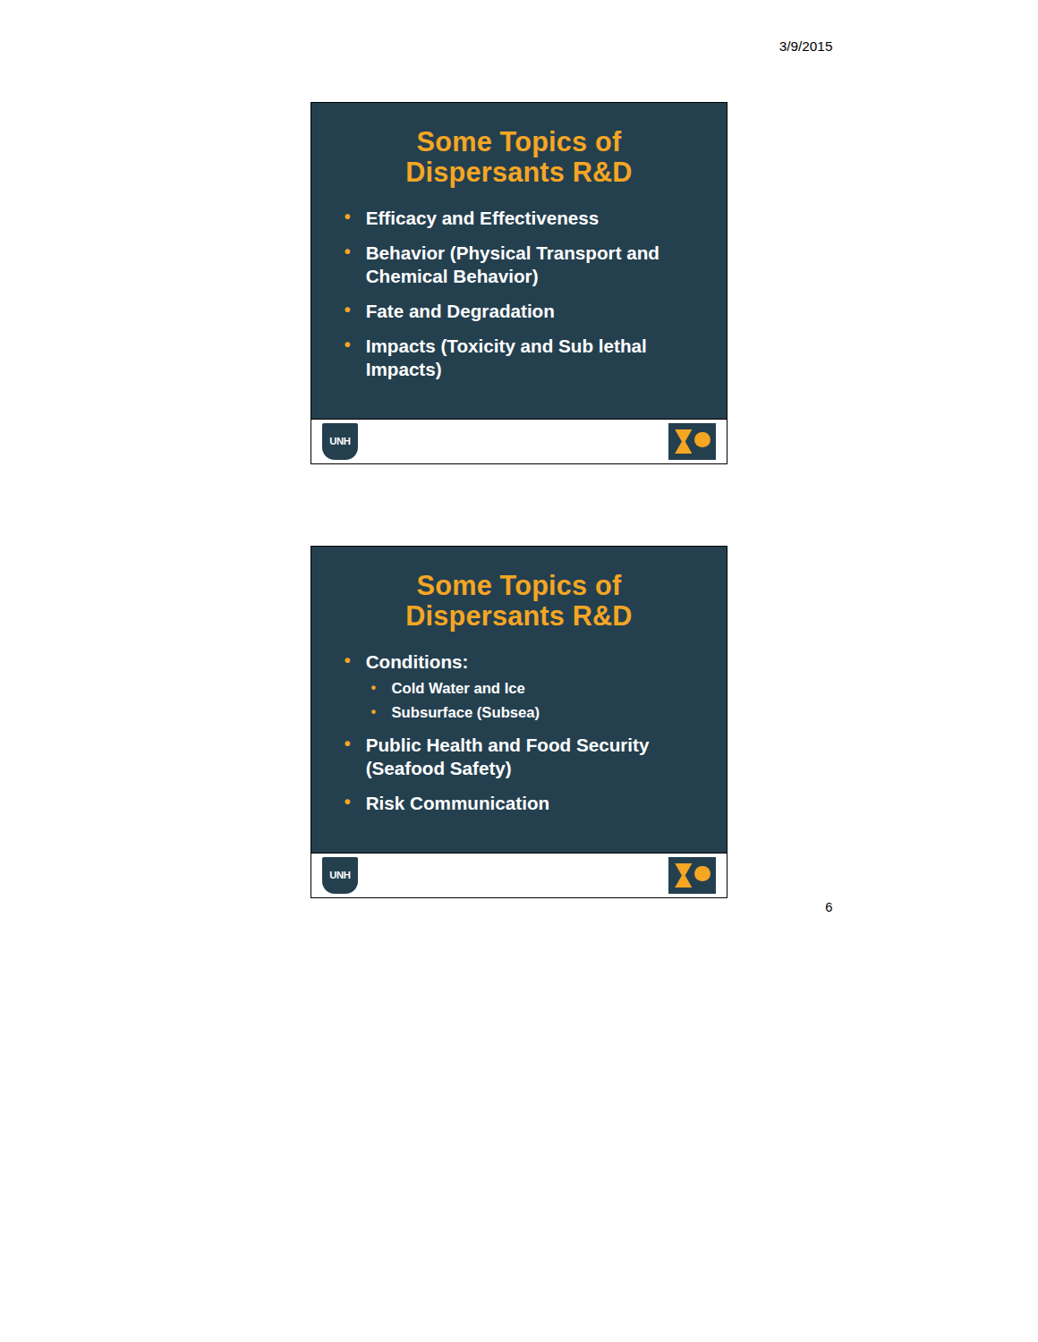3/9/2015
Some Topics of Dispersants R&D
Efficacy and Effectiveness
Behavior (Physical Transport and Chemical Behavior)
Fate and Degradation
Impacts (Toxicity and Sub lethal Impacts)
Some Topics of Dispersants R&D
Conditions:
Cold Water and Ice
Subsurface (Subsea)
Public Health and Food Security (Seafood Safety)
Risk Communication
6